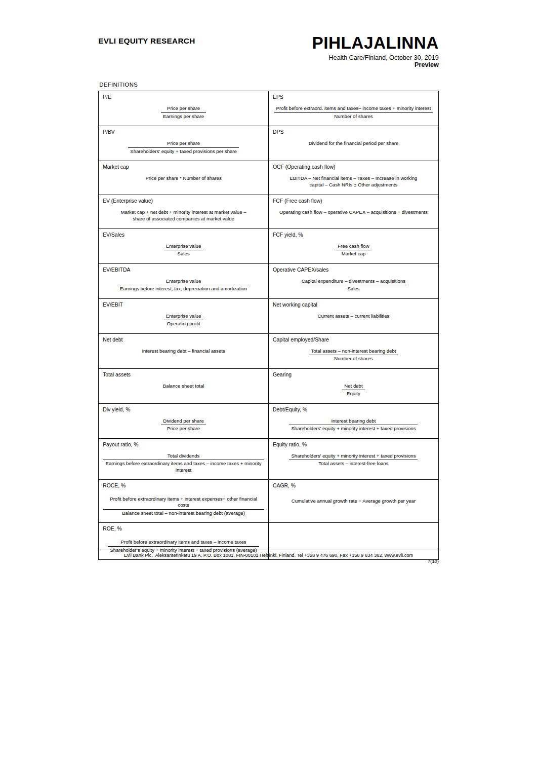EVLI EQUITY RESEARCH
PIHLAJALINNA
Health Care/Finland, October 30, 2019
Preview
DEFINITIONS
| P/E Price per share Earnings per share | EPS Profit before extraord. items and taxes– income taxes + minority interest Number of shares |
| P/BV Price per share Shareholders’ equity + taxed provisions per share | DPS Dividend for the financial period per share |
| Market cap Price per share * Number of shares | OCF (Operating cash flow) EBITDA – Net financial items – Taxes – Increase in working capital – Cash NRIs ± Other adjustments |
| EV (Enterprise value) Market cap + net debt + minority interest at market value – share of associated companies at market value | FCF (Free cash flow) Operating cash flow – operative CAPEX – acquisitions + divestments |
| EV/Sales Enterprise value Sales | FCF yield, % Free cash flow Market cap |
| EV/EBITDA Enterprise value Earnings before interest, tax, depreciation and amortization | Operative CAPEX/sales Capital expenditure – divestments – acquisitions Sales |
| EV/EBIT Enterprise value Operating profit | Net working capital Current assets – current liabilities |
| Net debt Interest bearing debt – financial assets | Capital employed/Share Total assets – non-interest bearing debt Number of shares |
| Total assets Balance sheet total | Gearing Net debt Equity |
| Div yield, % Dividend per share Price per share | Debt/Equity, % Interest bearing debt Shareholders’ equity + minority interest + taxed provisions |
| Payout ratio, % Total dividends Earnings before extraordinary items and taxes – income taxes + minority interest | Equity ratio, % Shareholders' equity + minority interest + taxed provisions Total assets – interest-free loans |
| ROCE, % Profit before extraordinary items + interest expenses+ other financial costs Balance sheet total – non-interest bearing debt (average) | CAGR, % Cumulative annual growth rate = Average growth per year |
| ROE, % Profit before extraordinary items and taxes – income taxes Shareholder’s equity + minority interest + taxed provisions (average) | |
Evli Bank Plc, Aleksanterinkatu 19 A, P.O. Box 1081, FIN-00101 Helsinki, Finland, Tel +358 9 476 690, Fax +358 9 634 382, www.evli.com
7(10)